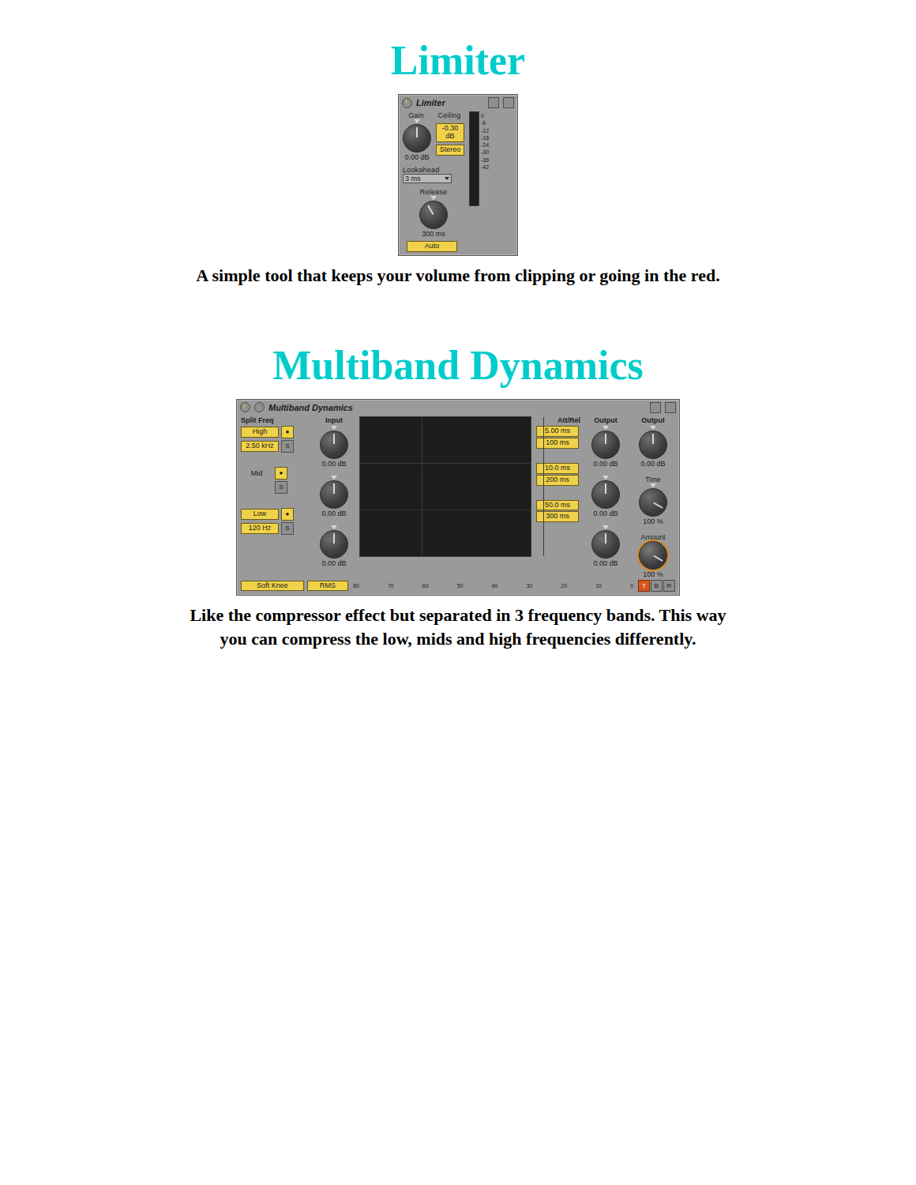Limiter
Limiter
Gain
Ceiling
0.00 dB
-0.30 dB
Stereo
Lookahead
3 ms
Release
300 ms
Auto
0
-6
-12
-18
-24
-30
-36
-42
A simple tool that keeps your volume from clipping or going in the red.
Multiband Dynamics
Multiband Dynamics
Split Freq
High
●
2.50 kHz
S
Mid
●
S
Low
●
120 Hz
S
Input
0.00 dB
0.00 dB
0.00 dB
Att/Rel
5.00 ms
100 ms
10.0 ms
200 ms
50.0 ms
300 ms
Output
0.00 dB
0.00 dB
0.00 dB
Output
0.00 dB
Time
100 %
Amount
100 %
Soft Knee
RMS
80706050403020100
TBR
Like the compressor effect but separated in 3 frequency bands. This way
you can compress the low, mids and high frequencies differently.